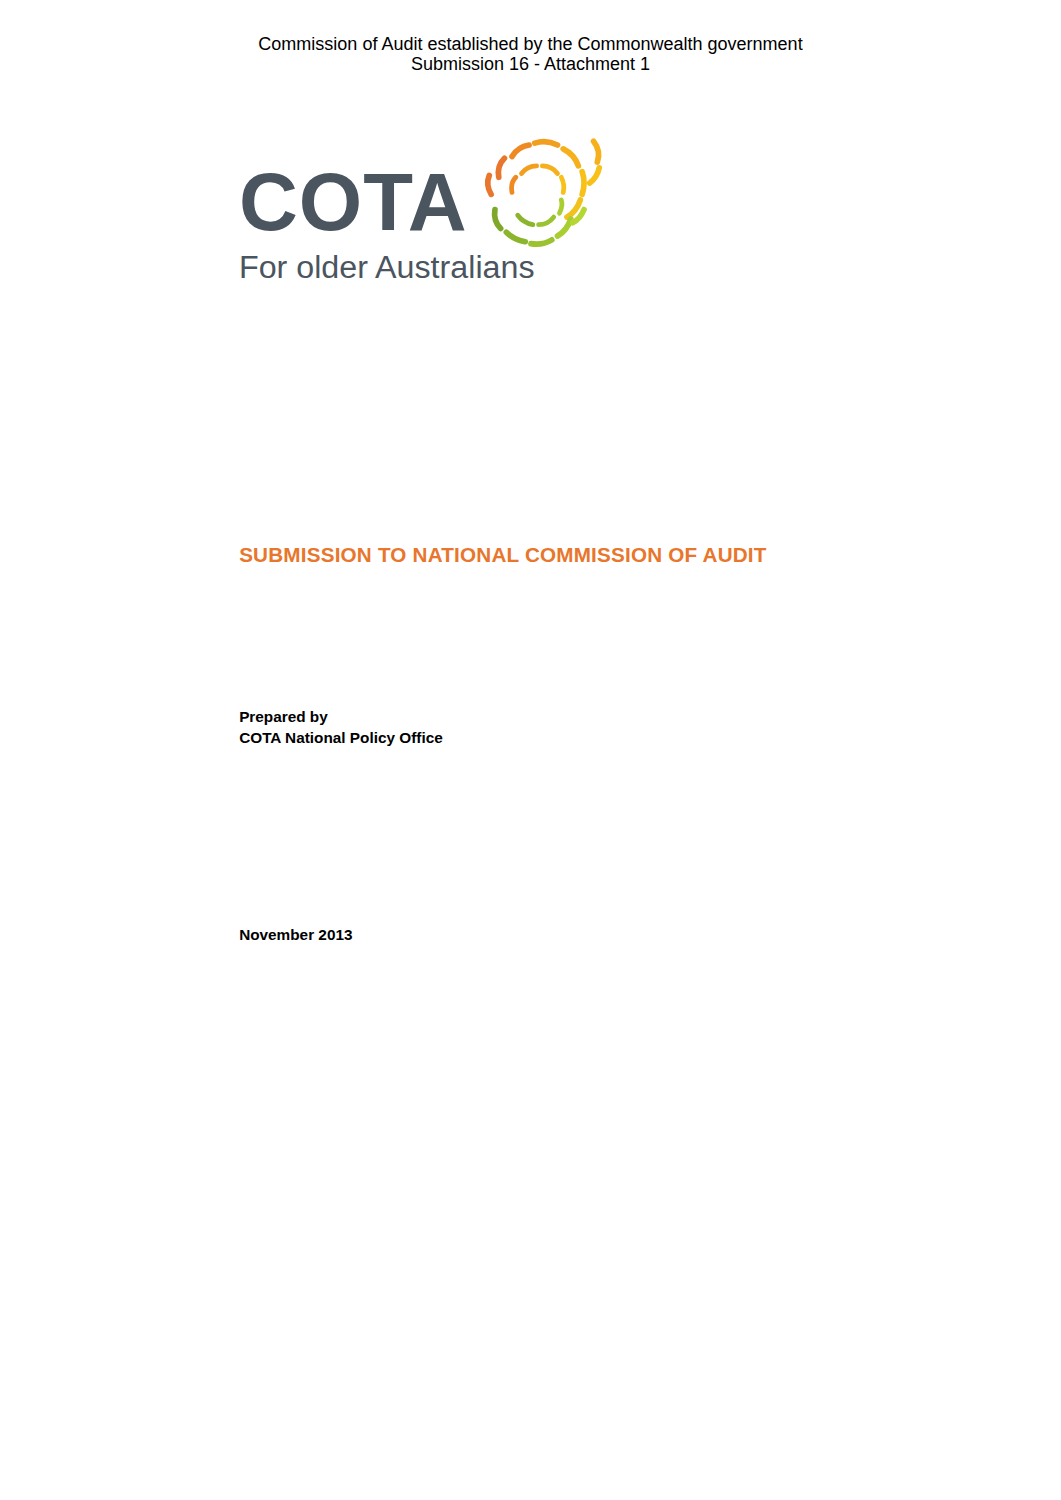Commission of Audit established by the Commonwealth government
Submission 16 - Attachment 1
COTA For older Australians
SUBMISSION TO NATIONAL COMMISSION OF AUDIT
Prepared by
COTA National Policy Office
November 2013